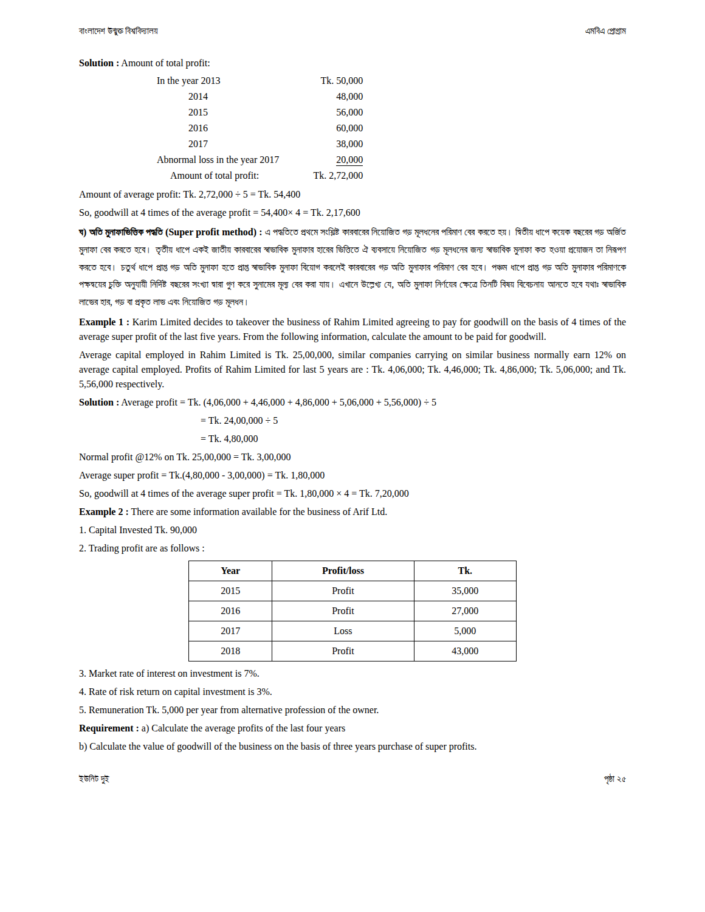বাংলাদেশ উন্মুক্ত বিশ্ববিদ্যালয় এমবিএ প্রোগ্রাম
Solution : Amount of total profit:
| In the year 2013 | Tk. 50,000 |
| 2014 | 48,000 |
| 2015 | 56,000 |
| 2016 | 60,000 |
| 2017 | 38,000 |
| Abnormal loss in the year 2017 | 20,000 |
| Amount of total profit: | Tk. 2,72,000 |
Amount of average profit: Tk. 2,72,000 ÷ 5 = Tk. 54,400
So, goodwill at 4 times of the average profit = 54,400× 4 = Tk. 2,17,600
ঘ) অতি মুনাফাভিত্তিক পদ্ধতি (Super profit method) : এ পদ্ধতিতে প্রথমে সংশ্লিষ্ট কারবারের নিয়োজিত গড় মূলধনের পরিমাণ বের করতে হয়। দ্বিতীয় ধাপে কয়েক বছরের গড় অর্জিত মুনাফা বের করতে হবে। তৃতীয় ধাপে একই জাতীয় কারবারের স্বাভাবিক মুনাফার হারের ভিত্তিতে ঐ ব্যবসায়ে নিয়োজিত গড় মূলধনের জন্য স্বাভাবিক মুনাফা কত হওয়া প্রয়োজন তা নিরূপণ করতে হবে। চতুর্থ ধাপে প্রাপ্ত গড় অতি মুনাফা হতে প্রাপ্ত স্বাভাবিক মুনাফা বিয়োগ করলেই কারবারের গড় অতি মুনাফার পরিমাণ বের হবে। পঞ্চম ধাপে প্রাপ্ত গড় অতি মুনাফার পরিমাণকে পক্ষদ্বয়ের চুক্তি অনুযায়ী নির্দিষ্ট বছরের সংখ্যা দ্বারা গুণ করে সুনামের মূল্য বের করা যায়। এখানে উল্লেখ্য যে, অতি মুনাফা নির্ণয়ের ক্ষেত্রে তিনটি বিষয় বিবেচনায় আনতে হবে যথাঃ স্বাভাবিক লাভের হার, গড় বা প্রকৃত লাভ এবং নিয়োজিত গড় মূলধন।
Example 1 : Karim Limited decides to takeover the business of Rahim Limited agreeing to pay for goodwill on the basis of 4 times of the average super profit of the last five years. From the following information, calculate the amount to be paid for goodwill.
Average capital employed in Rahim Limited is Tk. 25,00,000, similar companies carrying on similar business normally earn 12% on average capital employed. Profits of Rahim Limited for last 5 years are : Tk. 4,06,000; Tk. 4,46,000; Tk. 4,86,000; Tk. 5,06,000; and Tk. 5,56,000 respectively.
Solution : Average profit = Tk. (4,06,000 + 4,46,000 + 4,86,000 + 5,06,000 + 5,56,000) ÷ 5
= Tk. 24,00,000 ÷ 5
= Tk. 4,80,000
Normal profit @12% on Tk. 25,00,000 = Tk. 3,00,000
Average super profit = Tk.(4,80,000 - 3,00,000) = Tk. 1,80,000
So, goodwill at 4 times of the average super profit = Tk. 1,80,000 × 4 = Tk. 7,20,000
Example 2 : There are some information available for the business of Arif Ltd.
1. Capital Invested Tk. 90,000
2. Trading profit are as follows :
| Year | Profit/loss | Tk. |
| --- | --- | --- |
| 2015 | Profit | 35,000 |
| 2016 | Profit | 27,000 |
| 2017 | Loss | 5,000 |
| 2018 | Profit | 43,000 |
3. Market rate of interest on investment is 7%.
4. Rate of risk return on capital investment is 3%.
5. Remuneration Tk. 5,000 per year from alternative profession of the owner.
Requirement : a) Calculate the average profits of the last four years
b) Calculate the value of goodwill of the business on the basis of three years purchase of super profits.
ইউনিট দুই পৃষ্ঠা ২৫